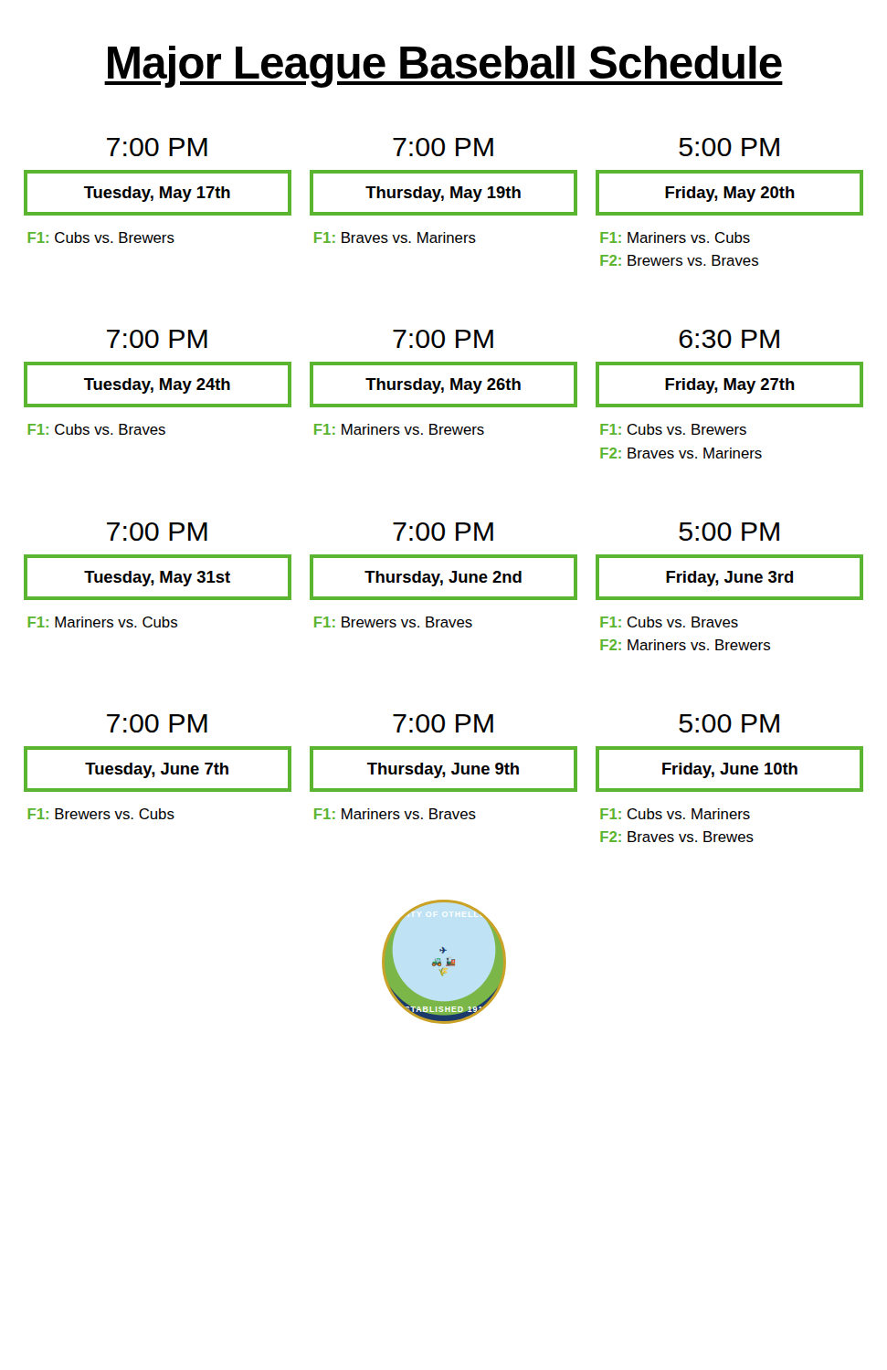Major League Baseball Schedule
7:00 PM
Tuesday, May 17th
F1: Cubs vs. Brewers
7:00 PM
Thursday, May 19th
F1: Braves vs. Mariners
5:00 PM
Friday, May 20th
F1: Mariners vs. Cubs
F2: Brewers vs. Braves
7:00 PM
Tuesday, May 24th
F1: Cubs vs. Braves
7:00 PM
Thursday, May 26th
F1: Mariners vs. Brewers
6:30 PM
Friday, May 27th
F1: Cubs vs. Brewers
F2: Braves vs. Mariners
7:00 PM
Tuesday, May 31st
F1: Mariners vs. Cubs
7:00 PM
Thursday, June 2nd
F1: Brewers vs. Braves
5:00 PM
Friday, June 3rd
F1: Cubs vs. Braves
F2: Mariners vs. Brewers
7:00 PM
Tuesday, June 7th
F1: Brewers vs. Cubs
7:00 PM
Thursday, June 9th
F1: Mariners vs. Braves
5:00 PM
Friday, June 10th
F1: Cubs vs. Mariners
F2: Braves vs. Brewes
CITY OF OTHELLO ✈
🚜 🚂
🌾 ESTABLISHED 1910